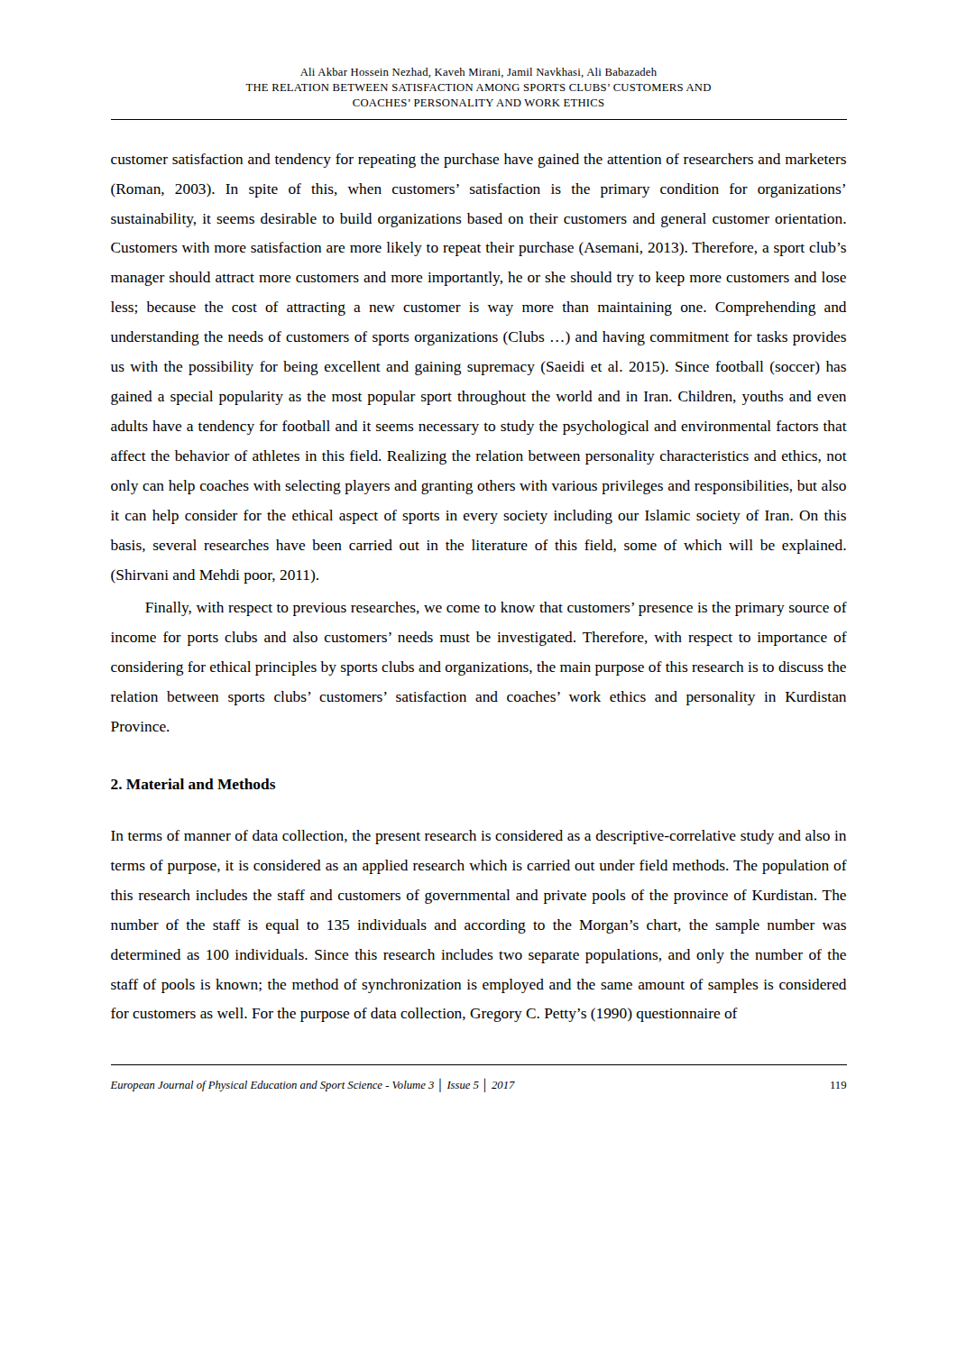Ali Akbar Hossein Nezhad, Kaveh Mirani, Jamil Navkhasi, Ali Babazadeh
THE RELATION BETWEEN SATISFACTION AMONG SPORTS CLUBS’ CUSTOMERS AND
COACHES’ PERSONALITY AND WORK ETHICS
customer satisfaction and tendency for repeating the purchase have gained the attention of researchers and marketers (Roman, 2003). In spite of this, when customers’ satisfaction is the primary condition for organizations’ sustainability, it seems desirable to build organizations based on their customers and general customer orientation. Customers with more satisfaction are more likely to repeat their purchase (Asemani, 2013). Therefore, a sport club’s manager should attract more customers and more importantly, he or she should try to keep more customers and lose less; because the cost of attracting a new customer is way more than maintaining one. Comprehending and understanding the needs of customers of sports organizations (Clubs …) and having commitment for tasks provides us with the possibility for being excellent and gaining supremacy (Saeidi et al. 2015). Since football (soccer) has gained a special popularity as the most popular sport throughout the world and in Iran. Children, youths and even adults have a tendency for football and it seems necessary to study the psychological and environmental factors that affect the behavior of athletes in this field. Realizing the relation between personality characteristics and ethics, not only can help coaches with selecting players and granting others with various privileges and responsibilities, but also it can help consider for the ethical aspect of sports in every society including our Islamic society of Iran. On this basis, several researches have been carried out in the literature of this field, some of which will be explained. (Shirvani and Mehdi poor, 2011).
Finally, with respect to previous researches, we come to know that customers’ presence is the primary source of income for ports clubs and also customers’ needs must be investigated. Therefore, with respect to importance of considering for ethical principles by sports clubs and organizations, the main purpose of this research is to discuss the relation between sports clubs’ customers’ satisfaction and coaches’ work ethics and personality in Kurdistan Province.
2. Material and Methods
In terms of manner of data collection, the present research is considered as a descriptive-correlative study and also in terms of purpose, it is considered as an applied research which is carried out under field methods. The population of this research includes the staff and customers of governmental and private pools of the province of Kurdistan. The number of the staff is equal to 135 individuals and according to the Morgan’s chart, the sample number was determined as 100 individuals. Since this research includes two separate populations, and only the number of the staff of pools is known; the method of synchronization is employed and the same amount of samples is considered for customers as well. For the purpose of data collection, Gregory C. Petty’s (1990) questionnaire of
European Journal of Physical Education and Sport Science - Volume 3 │ Issue 5 │ 2017 119